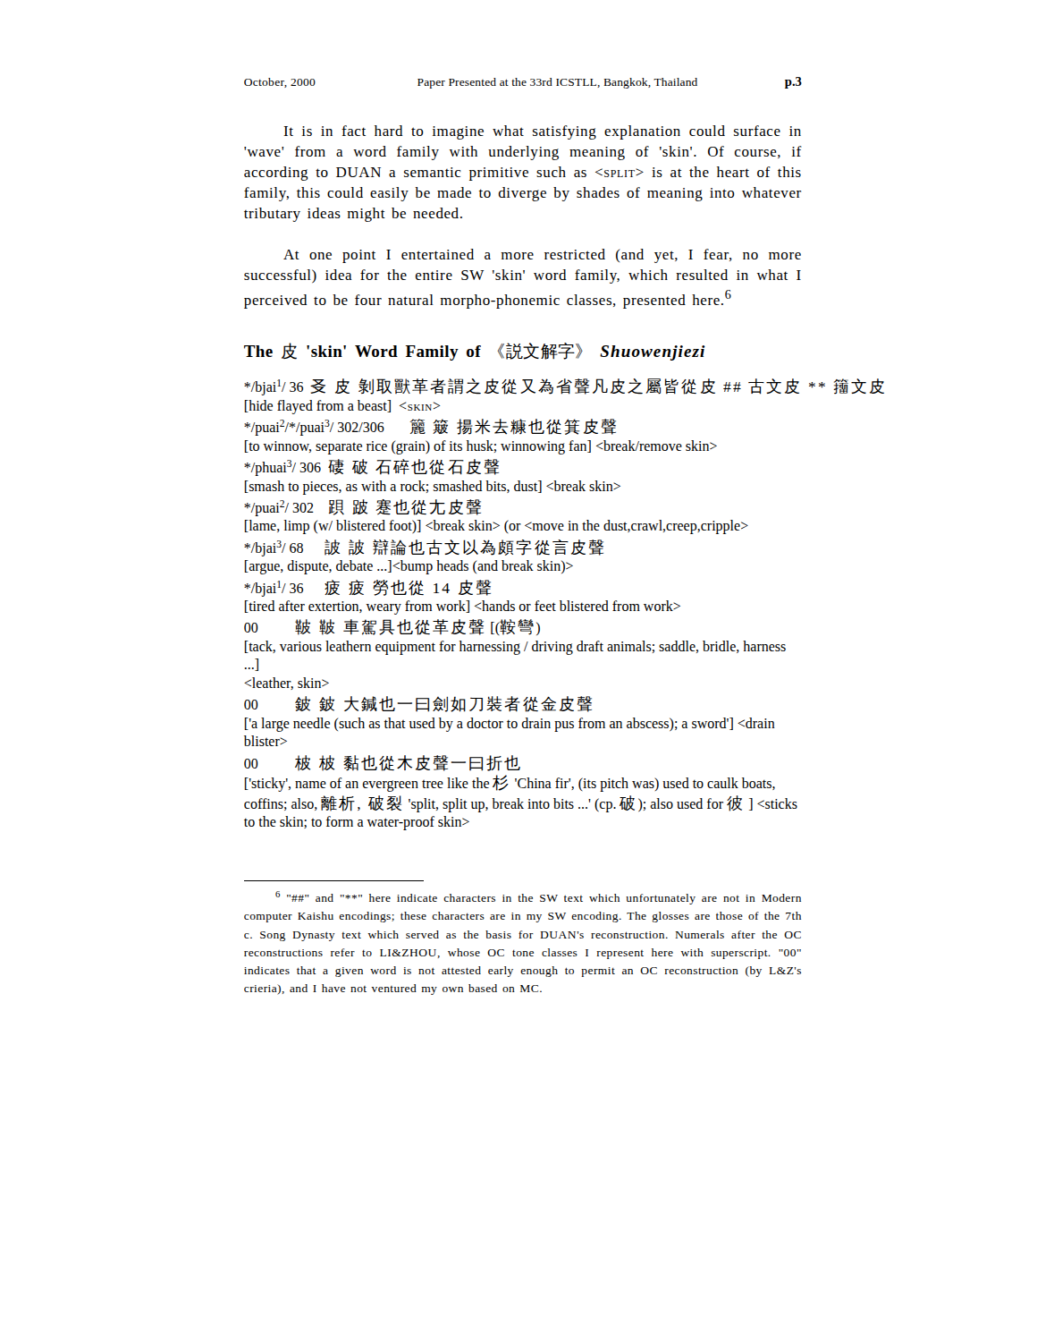October, 2000 Paper Presented at the 33rd ICSTLL, Bangkok, Thailand p.3
It is in fact hard to imagine what satisfying explanation could surface in 'wave' from a word family with underlying meaning of 'skin'. Of course, if according to DUAN a semantic primitive such as <split> is at the heart of this family, this could easily be made to diverge by shades of meaning into whatever tributary ideas might be needed.
At one point I entertained a more restricted (and yet, I fear, no more successful) idea for the entire SW 'skin' word family, which resulted in what I perceived to be four natural morpho-phonemic classes, presented here.6
The 皮 'skin' Word Family of 《説文解字》 Shuowenjiezi
*/bjai1/ 36 㕛 皮 剝取獸革者謂之皮從又為省聲凡皮之屬皆從皮 ## 古文皮 ** 籒文皮
[hide flayed from a beast] <skin>
*/puai2/*/puai3/ 302/306 籭 簸 揚米去糠也從箕皮聲
[to winnow, separate rice (grain) of its husk; winnowing fan] <break/remove skin>
*/phuai3/ 306 䃀 破 石碎也從石皮聲
[smash to pieces, as with a rock; smashed bits, dust] <break skin>
*/puai2/ 302 䟺 跛 蹇也從尢皮聲
[lame, limp (w/ blistered foot)] <break skin> (or <move in the dust,crawl,creep,cripple>
*/bjai3/ 68 詖 詖 辯論也古文以為頗字從言皮聲
[argue, dispute, debate ...]<bump heads (and break skin)>
*/bjai1/ 36 疲 疲 勞也從 14 皮聲
[tired after extertion, weary from work] <hands or feet blistered from work>
00 鞁 鞁 車駕具也從革皮聲 [(鞍彎)
[tack, various leathern equipment for harnessing / driving draft animals; saddle, bridle, harness ...]
<leather, skin>
00 鈹 鈹 大鍼也一曰劍如刀裝者從金皮聲
['a large needle (such as that used by a doctor to drain pus from an abscess); a sword'] <drain blister>
00 柀 柀 黏也從木皮聲一曰折也
['sticky', name of an evergreen tree like the 杉 'China fir', (its pitch was) used to caulk boats, coffins; also, 離析, 破裂 'split, split up, break into bits ...' (cp. 破); also used for 彼 ] <sticks to the skin; to form a water-proof skin>
6 "##" and "**" here indicate characters in the SW text which unfortunately are not in Modern computer Kaishu encodings; these characters are in my SW encoding. The glosses are those of the 7th c. Song Dynasty text which served as the basis for DUAN's reconstruction. Numerals after the OC reconstructions refer to LI&ZHOU, whose OC tone classes I represent here with superscript. "00" indicates that a given word is not attested early enough to permit an OC reconstruction (by L&Z's crieria), and I have not ventured my own based on MC.